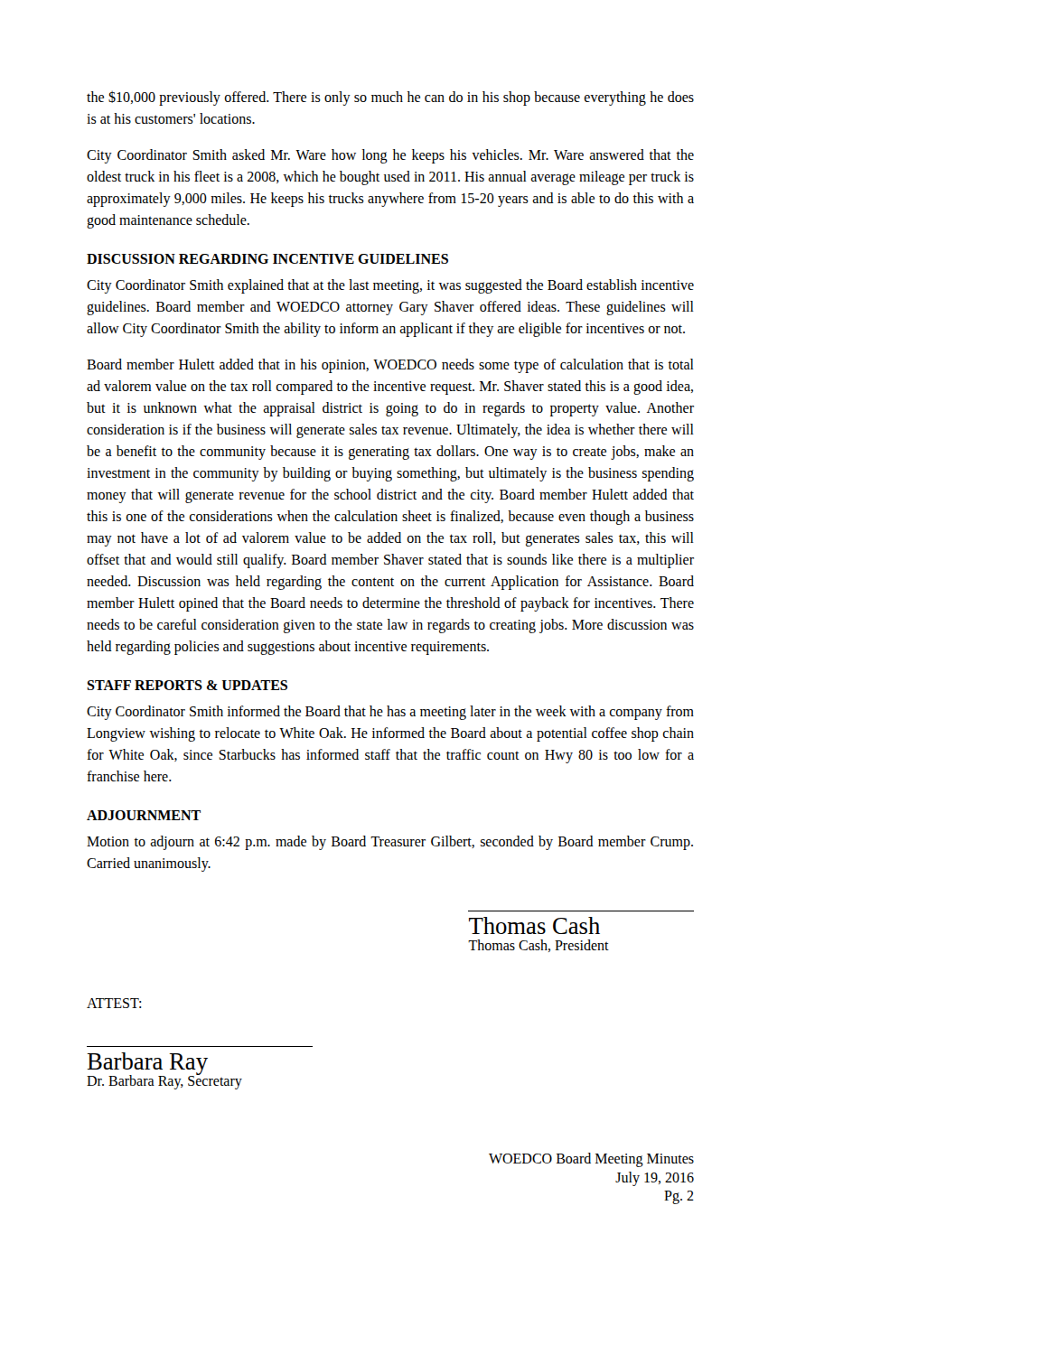the $10,000 previously offered. There is only so much he can do in his shop because everything he does is at his customers' locations.
City Coordinator Smith asked Mr. Ware how long he keeps his vehicles. Mr. Ware answered that the oldest truck in his fleet is a 2008, which he bought used in 2011. His annual average mileage per truck is approximately 9,000 miles. He keeps his trucks anywhere from 15-20 years and is able to do this with a good maintenance schedule.
Discussion Regarding Incentive Guidelines
City Coordinator Smith explained that at the last meeting, it was suggested the Board establish incentive guidelines. Board member and WOEDCO attorney Gary Shaver offered ideas. These guidelines will allow City Coordinator Smith the ability to inform an applicant if they are eligible for incentives or not.
Board member Hulett added that in his opinion, WOEDCO needs some type of calculation that is total ad valorem value on the tax roll compared to the incentive request. Mr. Shaver stated this is a good idea, but it is unknown what the appraisal district is going to do in regards to property value. Another consideration is if the business will generate sales tax revenue. Ultimately, the idea is whether there will be a benefit to the community because it is generating tax dollars. One way is to create jobs, make an investment in the community by building or buying something, but ultimately is the business spending money that will generate revenue for the school district and the city. Board member Hulett added that this is one of the considerations when the calculation sheet is finalized, because even though a business may not have a lot of ad valorem value to be added on the tax roll, but generates sales tax, this will offset that and would still qualify. Board member Shaver stated that is sounds like there is a multiplier needed. Discussion was held regarding the content on the current Application for Assistance. Board member Hulett opined that the Board needs to determine the threshold of payback for incentives. There needs to be careful consideration given to the state law in regards to creating jobs. More discussion was held regarding policies and suggestions about incentive requirements.
Staff Reports & Updates
City Coordinator Smith informed the Board that he has a meeting later in the week with a company from Longview wishing to relocate to White Oak. He informed the Board about a potential coffee shop chain for White Oak, since Starbucks has informed staff that the traffic count on Hwy 80 is too low for a franchise here.
Adjournment
Motion to adjourn at 6:42 p.m. made by Board Treasurer Gilbert, seconded by Board member Crump. Carried unanimously.
Thomas Cash Thomas Cash, President
ATTEST:
Barbara Ray Dr. Barbara Ray, Secretary
WOEDCO Board Meeting Minutes
July 19, 2016
Pg. 2